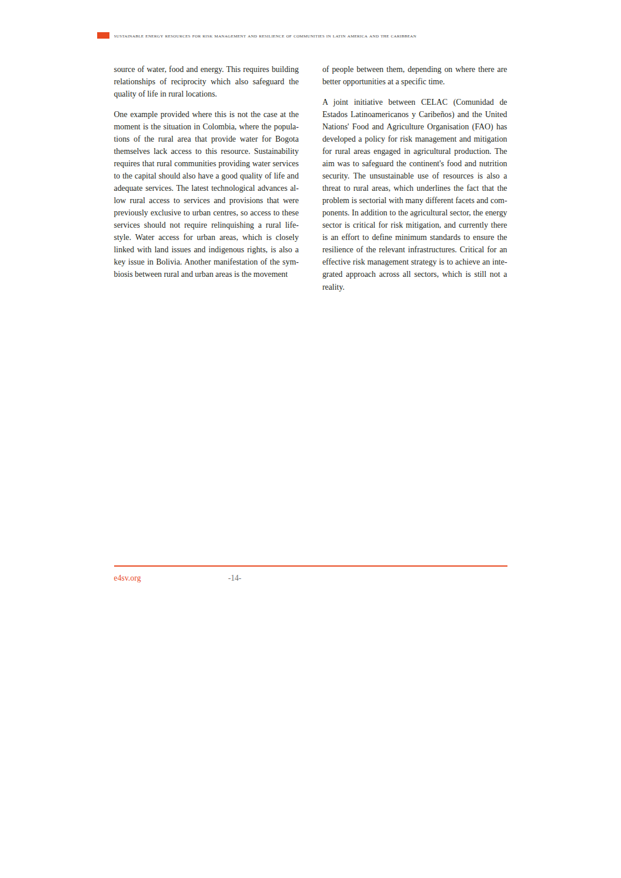Sustainable energy resources for risk management and resilience of communities in Latin America and the Caribbean
source of water, food and energy. This requires building relationships of reciprocity which also safeguard the quality of life in rural locations.
One example provided where this is not the case at the moment is the situation in Colombia, where the populations of the rural area that provide water for Bogota themselves lack access to this resource. Sustainability requires that rural communities providing water services to the capital should also have a good quality of life and adequate services. The latest technological advances allow rural access to services and provisions that were previously exclusive to urban centres, so access to these services should not require relinquishing a rural lifestyle. Water access for urban areas, which is closely linked with land issues and indigenous rights, is also a key issue in Bolivia. Another manifestation of the symbiosis between rural and urban areas is the movement
of people between them, depending on where there are better opportunities at a specific time.
A joint initiative between CELAC (Comunidad de Estados Latinoamericanos y Caribeños) and the United Nations' Food and Agriculture Organisation (FAO) has developed a policy for risk management and mitigation for rural areas engaged in agricultural production. The aim was to safeguard the continent's food and nutrition security. The unsustainable use of resources is also a threat to rural areas, which underlines the fact that the problem is sectorial with many different facets and components. In addition to the agricultural sector, the energy sector is critical for risk mitigation, and currently there is an effort to define minimum standards to ensure the resilience of the relevant infrastructures. Critical for an effective risk management strategy is to achieve an integrated approach across all sectors, which is still not a reality.
e4sv.org -14-